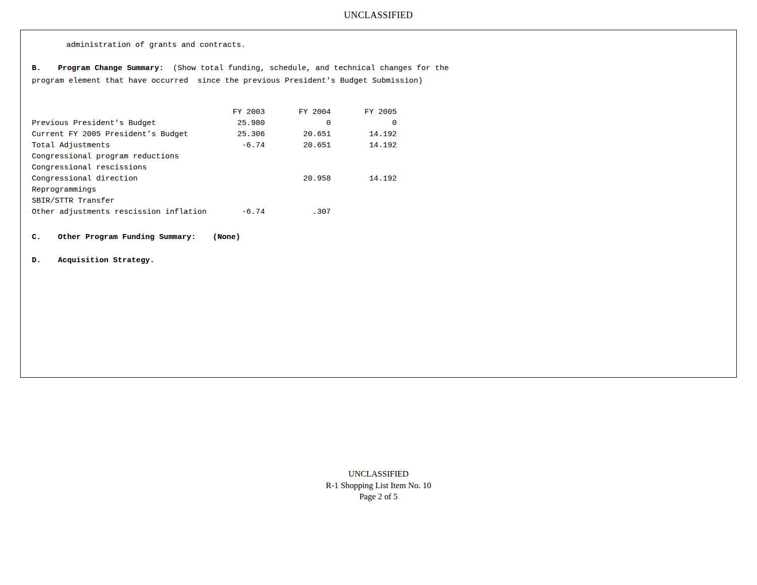UNCLASSIFIED
administration of grants and contracts.
B. Program Change Summary: (Show total funding, schedule, and technical changes for the
program element that have occurred since the previous President's Budget Submission)
| | FY 2003 | FY 2004 | FY 2005 |
| --- | --- | --- | --- |
| Previous President's Budget | 25.980 | 0 | 0 |
| Current FY 2005 President’s Budget | 25.306 | 20.651 | 14.192 |
| Total Adjustments | -6.74 | 20.651 | 14.192 |
| Congressional program reductions | | | |
| Congressional rescissions | | | |
| Congressional direction | | 20.958 | 14.192 |
| Reprogrammings | | | |
| SBIR/STTR Transfer | | | |
| Other adjustments rescission inflation | -6.74 | .307 | |
C. Other Program Funding Summary:(None)
D. Acquisition Strategy.
UNCLASSIFIED
R-1 Shopping List Item No. 10
Page 2 of 5